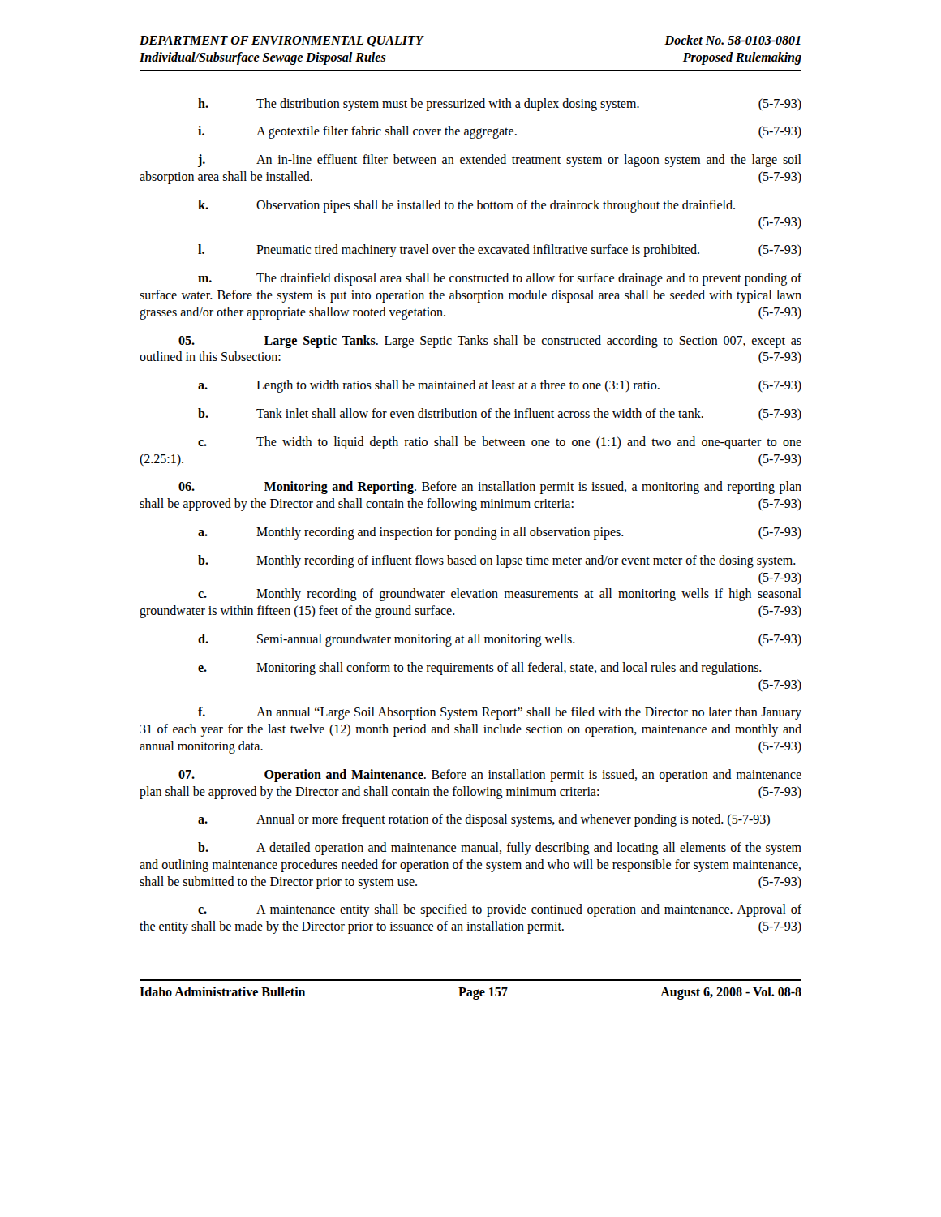DEPARTMENT OF ENVIRONMENTAL QUALITY
Docket No. 58-0103-0801
Individual/Subsurface Sewage Disposal Rules
Proposed Rulemaking
h. The distribution system must be pressurized with a duplex dosing system.(5-7-93)
i. A geotextile filter fabric shall cover the aggregate.(5-7-93)
j. An in-line effluent filter between an extended treatment system or lagoon system and the large soil absorption area shall be installed.(5-7-93)
k. Observation pipes shall be installed to the bottom of the drainrock throughout the drainfield.(5-7-93)
l. Pneumatic tired machinery travel over the excavated infiltrative surface is prohibited.(5-7-93)
m. The drainfield disposal area shall be constructed to allow for surface drainage and to prevent ponding of surface water. Before the system is put into operation the absorption module disposal area shall be seeded with typical lawn grasses and/or other appropriate shallow rooted vegetation.(5-7-93)
05. Large Septic Tanks. Large Septic Tanks shall be constructed according to Section 007, except as outlined in this Subsection:(5-7-93)
a. Length to width ratios shall be maintained at least at a three to one (3:1) ratio.(5-7-93)
b. Tank inlet shall allow for even distribution of the influent across the width of the tank.(5-7-93)
c. The width to liquid depth ratio shall be between one to one (1:1) and two and one-quarter to one (2.25:1).(5-7-93)
06. Monitoring and Reporting. Before an installation permit is issued, a monitoring and reporting plan shall be approved by the Director and shall contain the following minimum criteria:(5-7-93)
a. Monthly recording and inspection for ponding in all observation pipes.(5-7-93)
b. Monthly recording of influent flows based on lapse time meter and/or event meter of the dosing system.(5-7-93)
c. Monthly recording of groundwater elevation measurements at all monitoring wells if high seasonal groundwater is within fifteen (15) feet of the ground surface.(5-7-93)
d. Semi-annual groundwater monitoring at all monitoring wells.(5-7-93)
e. Monitoring shall conform to the requirements of all federal, state, and local rules and regulations.(5-7-93)
f. An annual “Large Soil Absorption System Report” shall be filed with the Director no later than January 31 of each year for the last twelve (12) month period and shall include section on operation, maintenance and monthly and annual monitoring data.(5-7-93)
07. Operation and Maintenance. Before an installation permit is issued, an operation and maintenance plan shall be approved by the Director and shall contain the following minimum criteria:(5-7-93)
a. Annual or more frequent rotation of the disposal systems, and whenever ponding is noted. (5-7-93)
b. A detailed operation and maintenance manual, fully describing and locating all elements of the system and outlining maintenance procedures needed for operation of the system and who will be responsible for system maintenance, shall be submitted to the Director prior to system use.(5-7-93)
c. A maintenance entity shall be specified to provide continued operation and maintenance. Approval of the entity shall be made by the Director prior to issuance of an installation permit.(5-7-93)
Idaho Administrative Bulletin
Page 157
August 6, 2008 - Vol. 08-8